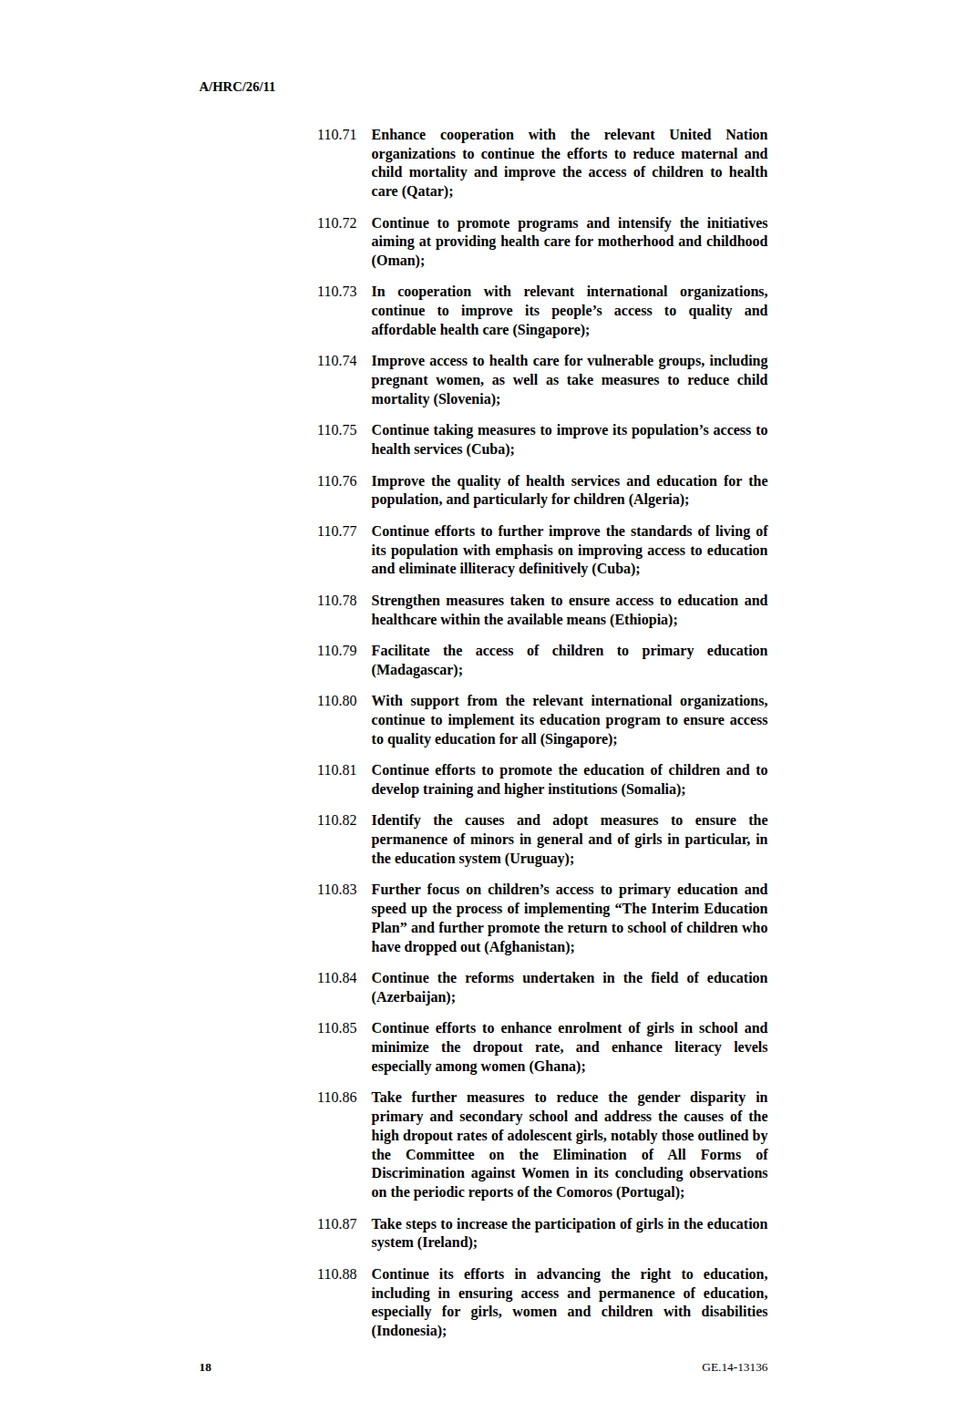A/HRC/26/11
110.71 Enhance cooperation with the relevant United Nation organizations to continue the efforts to reduce maternal and child mortality and improve the access of children to health care (Qatar);
110.72 Continue to promote programs and intensify the initiatives aiming at providing health care for motherhood and childhood (Oman);
110.73 In cooperation with relevant international organizations, continue to improve its people’s access to quality and affordable health care (Singapore);
110.74 Improve access to health care for vulnerable groups, including pregnant women, as well as take measures to reduce child mortality (Slovenia);
110.75 Continue taking measures to improve its population’s access to health services (Cuba);
110.76 Improve the quality of health services and education for the population, and particularly for children (Algeria);
110.77 Continue efforts to further improve the standards of living of its population with emphasis on improving access to education and eliminate illiteracy definitively (Cuba);
110.78 Strengthen measures taken to ensure access to education and healthcare within the available means (Ethiopia);
110.79 Facilitate the access of children to primary education (Madagascar);
110.80 With support from the relevant international organizations, continue to implement its education program to ensure access to quality education for all (Singapore);
110.81 Continue efforts to promote the education of children and to develop training and higher institutions (Somalia);
110.82 Identify the causes and adopt measures to ensure the permanence of minors in general and of girls in particular, in the education system (Uruguay);
110.83 Further focus on children’s access to primary education and speed up the process of implementing “The Interim Education Plan” and further promote the return to school of children who have dropped out (Afghanistan);
110.84 Continue the reforms undertaken in the field of education (Azerbaijan);
110.85 Continue efforts to enhance enrolment of girls in school and minimize the dropout rate, and enhance literacy levels especially among women (Ghana);
110.86 Take further measures to reduce the gender disparity in primary and secondary school and address the causes of the high dropout rates of adolescent girls, notably those outlined by the Committee on the Elimination of All Forms of Discrimination against Women in its concluding observations on the periodic reports of the Comoros (Portugal);
110.87 Take steps to increase the participation of girls in the education system (Ireland);
110.88 Continue its efforts in advancing the right to education, including in ensuring access and permanence of education, especially for girls, women and children with disabilities (Indonesia);
18 GE.14-13136